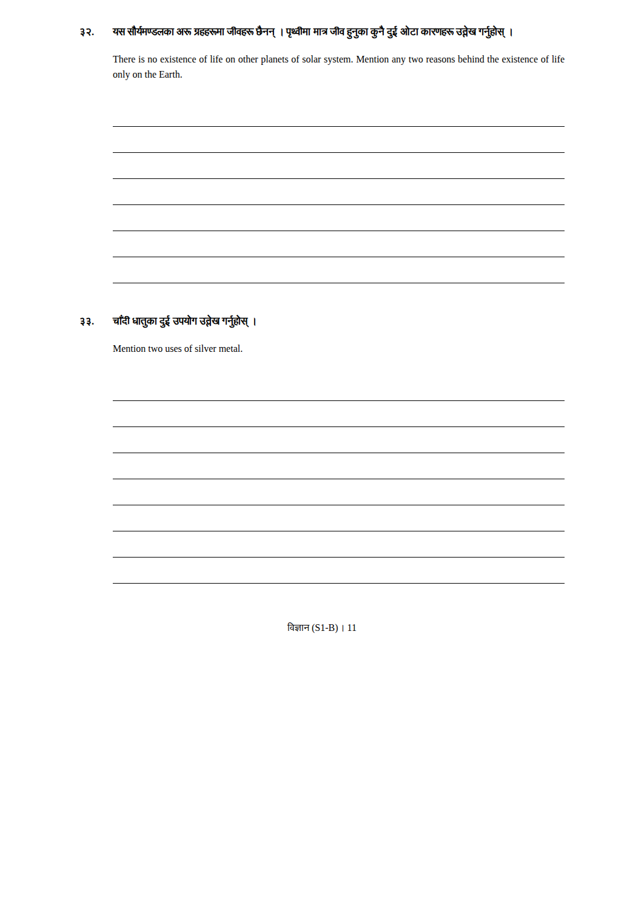३२.
यस सौर्यमण्डलका अरू ग्रहहरूमा जीवहरू छैनन् । पृथ्वीमा मात्र जीव हुनुका कुनै दुई ओटा कारणहरू उल्लेख गर्नुहोस् ।
There is no existence of life on other planets of solar system. Mention any two reasons behind the existence of life only on the Earth.
३३.
चाँदी धातुका दुई उपयोग उल्लेख गर्नुहोस् ।
Mention two uses of silver metal.
विज्ञान (S1-B)। 11